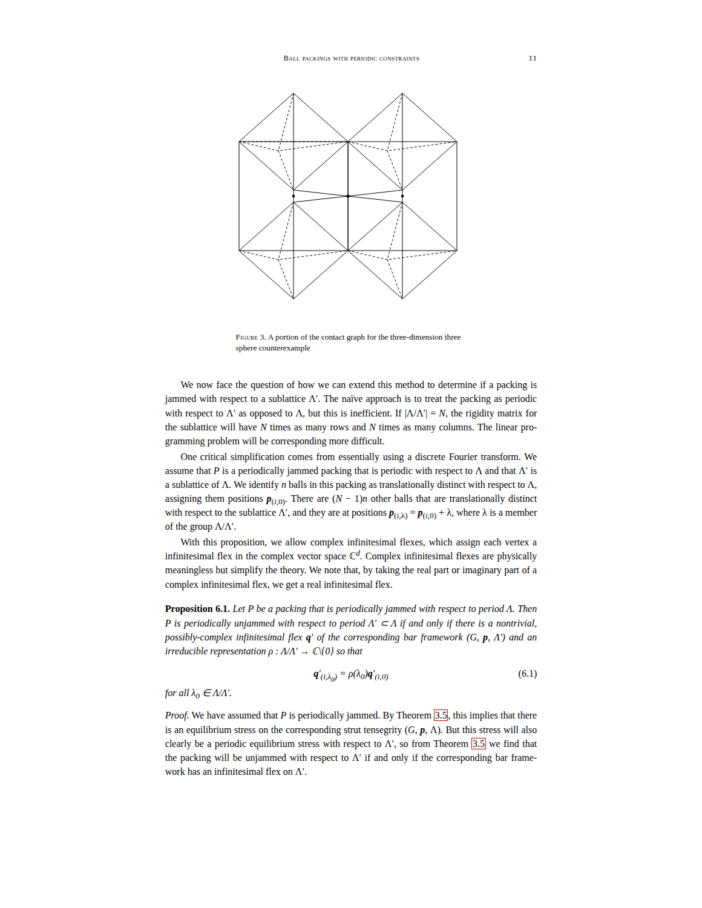Ball packings with periodic constraints 11
Figure 3. A portion of the contact graph for the three-dimension three sphere counterexample
We now face the question of how we can extend this method to determine if a packing is jammed with respect to a sublattice Λ′. The naïve approach is to treat the packing as periodic with respect to Λ′ as opposed to Λ, but this is inefficient. If |Λ/Λ′| = N, the rigidity matrix for the sublattice will have N times as many rows and N times as many columns. The linear programming problem will be corresponding more difficult.
One critical simplification comes from essentially using a discrete Fourier transform. We assume that P is a periodically jammed packing that is periodic with respect to Λ and that Λ′ is a sublattice of Λ. We identify n balls in this packing as translationally distinct with respect to Λ, assigning them positions p(i,0). There are (N − 1)n other balls that are translationally distinct with respect to the sublattice Λ′, and they are at positions p(i,λ) = p(i,0) + λ, where λ is a member of the group Λ/Λ′.
With this proposition, we allow complex infinitesimal flexes, which assign each vertex a infinitesimal flex in the complex vector space ℂd. Complex infinitesimal flexes are physically meaningless but simplify the theory. We note that, by taking the real part or imaginary part of a complex infinitesimal flex, we get a real infinitesimal flex.
Proposition 6.1. Let P be a packing that is periodically jammed with respect to period Λ. Then P is periodically unjammed with respect to period Λ′ ⊂ Λ if and only if there is a nontrivial, possibly-complex infinitesimal flex q′ of the corresponding bar framework (G, p, Λ′) and an irreducible representation ρ : Λ/Λ′ → ℂ\{0} so that
q′(i,λ0) = ρ(λ0)q′(i,0) (6.1)
for all λ0 ∈ Λ/Λ′.
Proof. We have assumed that P is periodically jammed. By Theorem 3.5, this implies that there is an equilibrium stress on the corresponding strut tensegrity (G, p, Λ). But this stress will also clearly be a periodic equilibrium stress with respect to Λ′, so from Theorem 3.5 we find that the packing will be unjammed with respect to Λ′ if and only if the corresponding bar framework has an infinitesimal flex on Λ′.